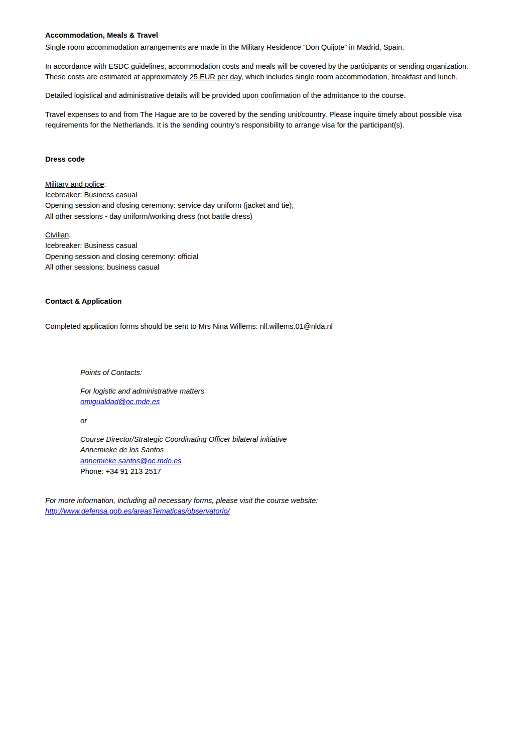Accommodation, Meals & Travel
Single room accommodation arrangements are made in the Military Residence “Don Quijote” in Madrid, Spain.
In accordance with ESDC guidelines, accommodation costs and meals will be covered by the participants or sending organization. These costs are estimated at approximately 25 EUR per day, which includes single room accommodation, breakfast and lunch.
Detailed logistical and administrative details will be provided upon confirmation of the admittance to the course.
Travel expenses to and from The Hague are to be covered by the sending unit/country. Please inquire timely about possible visa requirements for the Netherlands. It is the sending country’s responsibility to arrange visa for the participant(s).
Dress code
Military and police:
Icebreaker: Business casual
Opening session and closing ceremony: service day uniform (jacket and tie);
All other sessions - day uniform/working dress (not battle dress)
Civilian:
Icebreaker: Business casual
Opening session and closing ceremony: official
All other sessions: business casual
Contact & Application
Completed application forms should be sent to Mrs Nina Willems: nll.willems.01@nlda.nl
Points of Contacts:
For logistic and administrative matters
omigualdad@oc.mde.es
or
Course Director/Strategic Coordinating Officer bilateral initiative
Annemieke de los Santos
annemieke.santos@oc.mde.es
Phone: +34 91 213 2517
For more information, including all necessary forms, please visit the course website:
http://www.defensa.gob.es/areasTematicas/observatorio/